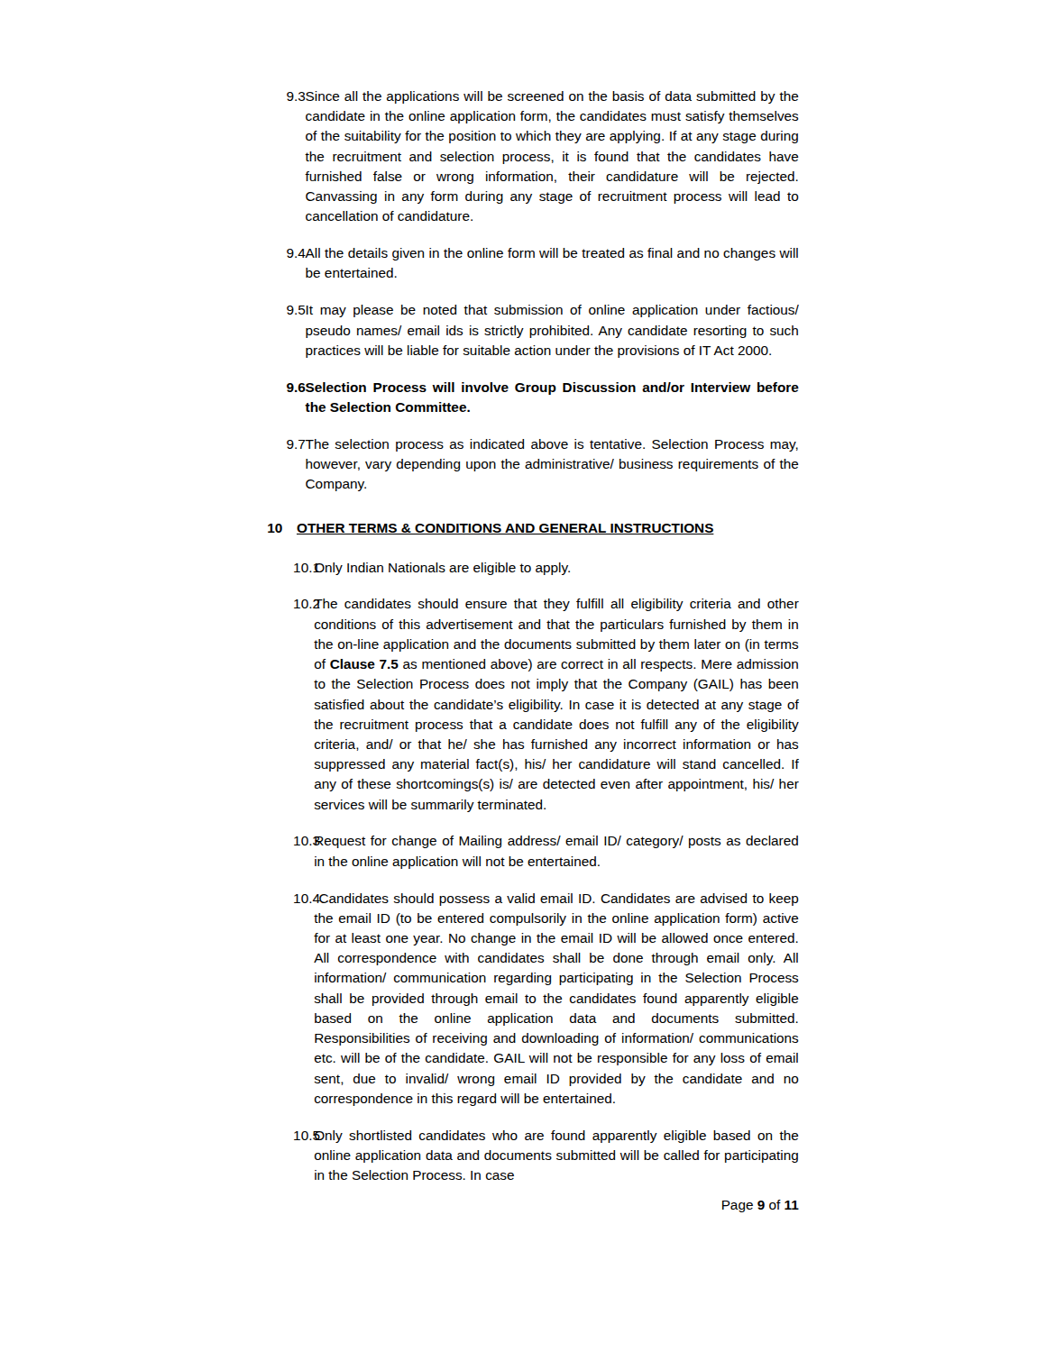9.3
Since all the applications will be screened on the basis of data submitted by the candidate in the online application form, the candidates must satisfy themselves of the suitability for the position to which they are applying. If at any stage during the recruitment and selection process, it is found that the candidates have furnished false or wrong information, their candidature will be rejected. Canvassing in any form during any stage of recruitment process will lead to cancellation of candidature.
9.4
All the details given in the online form will be treated as final and no changes will be entertained.
9.5
It may please be noted that submission of online application under factious/ pseudo names/ email ids is strictly prohibited. Any candidate resorting to such practices will be liable for suitable action under the provisions of IT Act 2000.
9.6
Selection Process will involve Group Discussion and/or Interview before the Selection Committee.
9.7
The selection process as indicated above is tentative. Selection Process may, however, vary depending upon the administrative/ business requirements of the Company.
10
OTHER TERMS & CONDITIONS AND GENERAL INSTRUCTIONS
10.1
Only Indian Nationals are eligible to apply.
10.2
The candidates should ensure that they fulfill all eligibility criteria and other conditions of this advertisement and that the particulars furnished by them in the on-line application and the documents submitted by them later on (in terms of Clause 7.5 as mentioned above) are correct in all respects. Mere admission to the Selection Process does not imply that the Company (GAIL) has been satisfied about the candidate’s eligibility. In case it is detected at any stage of the recruitment process that a candidate does not fulfill any of the eligibility criteria, and/ or that he/ she has furnished any incorrect information or has suppressed any material fact(s), his/ her candidature will stand cancelled. If any of these shortcomings(s) is/ are detected even after appointment, his/ her services will be summarily terminated.
10.3
Request for change of Mailing address/ email ID/ category/ posts as declared in the online application will not be entertained.
10.4
Candidates should possess a valid email ID. Candidates are advised to keep the email ID (to be entered compulsorily in the online application form) active for at least one year. No change in the email ID will be allowed once entered. All correspondence with candidates shall be done through email only. All information/ communication regarding participating in the Selection Process shall be provided through email to the candidates found apparently eligible based on the online application data and documents submitted. Responsibilities of receiving and downloading of information/ communications etc. will be of the candidate. GAIL will not be responsible for any loss of email sent, due to invalid/ wrong email ID provided by the candidate and no correspondence in this regard will be entertained.
10.5
Only shortlisted candidates who are found apparently eligible based on the online application data and documents submitted will be called for participating in the Selection Process. In case
Page 9 of 11